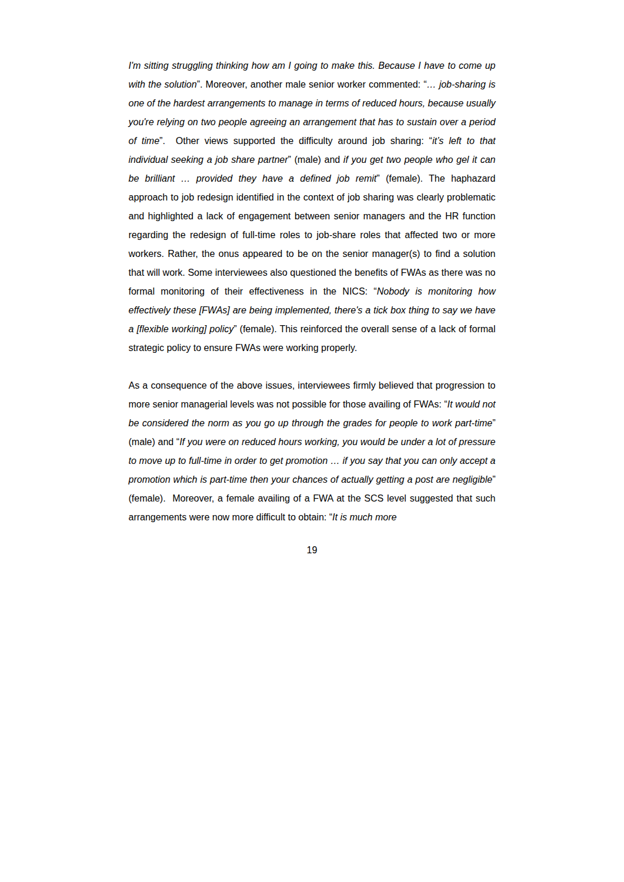I'm sitting struggling thinking how am I going to make this. Because I have to come up with the solution”. Moreover, another male senior worker commented: “… job-sharing is one of the hardest arrangements to manage in terms of reduced hours, because usually you're relying on two people agreeing an arrangement that has to sustain over a period of time”. Other views supported the difficulty around job sharing: “it’s left to that individual seeking a job share partner” (male) and if you get two people who gel it can be brilliant … provided they have a defined job remit” (female). The haphazard approach to job redesign identified in the context of job sharing was clearly problematic and highlighted a lack of engagement between senior managers and the HR function regarding the redesign of full-time roles to job-share roles that affected two or more workers. Rather, the onus appeared to be on the senior manager(s) to find a solution that will work. Some interviewees also questioned the benefits of FWAs as there was no formal monitoring of their effectiveness in the NICS: “Nobody is monitoring how effectively these [FWAs] are being implemented, there's a tick box thing to say we have a [flexible working] policy” (female). This reinforced the overall sense of a lack of formal strategic policy to ensure FWAs were working properly.
As a consequence of the above issues, interviewees firmly believed that progression to more senior managerial levels was not possible for those availing of FWAs: “It would not be considered the norm as you go up through the grades for people to work part-time” (male) and “If you were on reduced hours working, you would be under a lot of pressure to move up to full-time in order to get promotion … if you say that you can only accept a promotion which is part-time then your chances of actually getting a post are negligible” (female). Moreover, a female availing of a FWA at the SCS level suggested that such arrangements were now more difficult to obtain: “It is much more
19